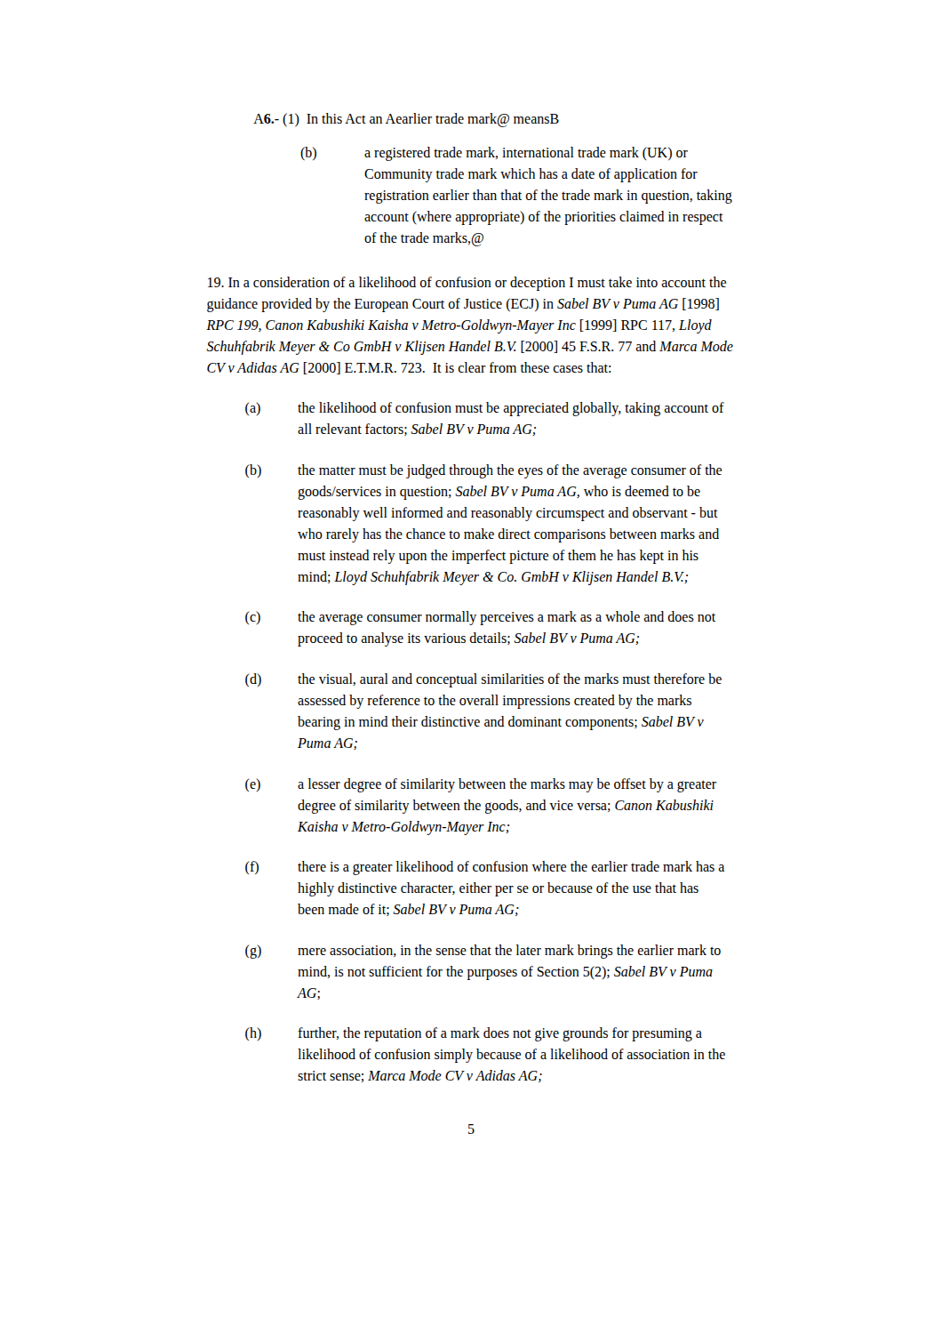A6.- (1) In this Act an Aearlier trade mark@ meansB
(b)
a registered trade mark, international trade mark (UK) or Community trade mark which has a date of application for registration earlier than that of the trade mark in question, taking account (where appropriate) of the priorities claimed in respect of the trade marks,@
19. In a consideration of a likelihood of confusion or deception I must take into account the guidance provided by the European Court of Justice (ECJ) in Sabel BV v Puma AG [1998] RPC 199, Canon Kabushiki Kaisha v Metro-Goldwyn-Mayer Inc [1999] RPC 117, Lloyd Schuhfabrik Meyer & Co GmbH v Klijsen Handel B.V. [2000] 45 F.S.R. 77 and Marca Mode CV v Adidas AG [2000] E.T.M.R. 723. It is clear from these cases that:
(a) the likelihood of confusion must be appreciated globally, taking account of all relevant factors; Sabel BV v Puma AG;
(b) the matter must be judged through the eyes of the average consumer of the goods/services in question; Sabel BV v Puma AG, who is deemed to be reasonably well informed and reasonably circumspect and observant - but who rarely has the chance to make direct comparisons between marks and must instead rely upon the imperfect picture of them he has kept in his mind; Lloyd Schuhfabrik Meyer & Co. GmbH v Klijsen Handel B.V.;
(c) the average consumer normally perceives a mark as a whole and does not proceed to analyse its various details; Sabel BV v Puma AG;
(d) the visual, aural and conceptual similarities of the marks must therefore be assessed by reference to the overall impressions created by the marks bearing in mind their distinctive and dominant components; Sabel BV v Puma AG;
(e) a lesser degree of similarity between the marks may be offset by a greater degree of similarity between the goods, and vice versa; Canon Kabushiki Kaisha v Metro-Goldwyn-Mayer Inc;
(f) there is a greater likelihood of confusion where the earlier trade mark has a highly distinctive character, either per se or because of the use that has been made of it; Sabel BV v Puma AG;
(g) mere association, in the sense that the later mark brings the earlier mark to mind, is not sufficient for the purposes of Section 5(2); Sabel BV v Puma AG;
(h) further, the reputation of a mark does not give grounds for presuming a likelihood of confusion simply because of a likelihood of association in the strict sense; Marca Mode CV v Adidas AG;
5